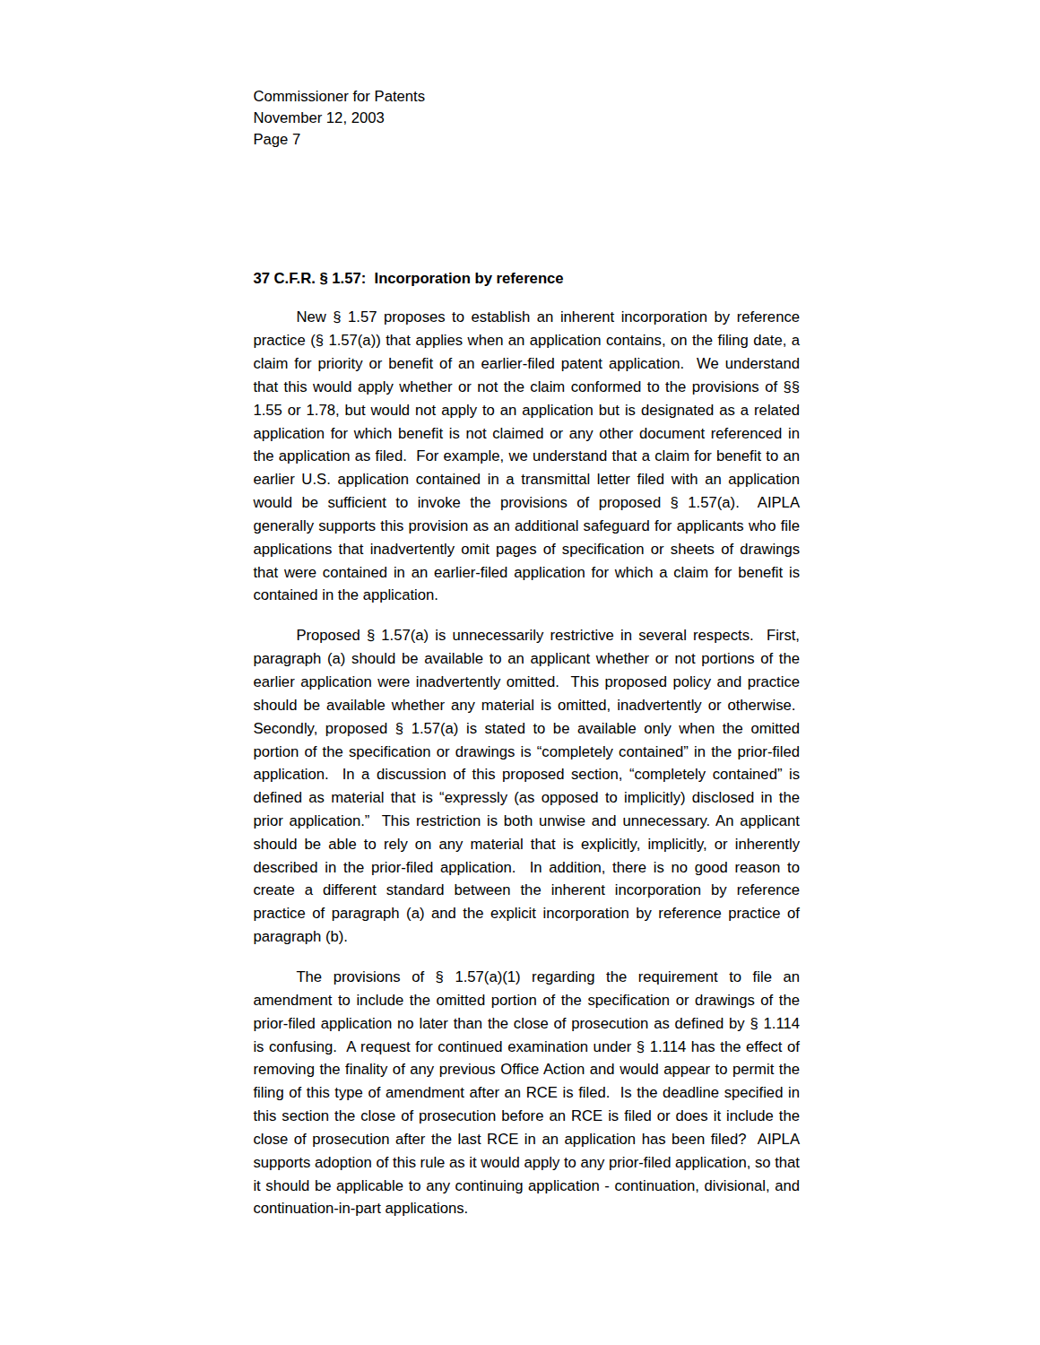Commissioner for Patents
November 12, 2003
Page 7
37 C.F.R. § 1.57: Incorporation by reference
New § 1.57 proposes to establish an inherent incorporation by reference practice (§ 1.57(a)) that applies when an application contains, on the filing date, a claim for priority or benefit of an earlier-filed patent application. We understand that this would apply whether or not the claim conformed to the provisions of §§ 1.55 or 1.78, but would not apply to an application but is designated as a related application for which benefit is not claimed or any other document referenced in the application as filed. For example, we understand that a claim for benefit to an earlier U.S. application contained in a transmittal letter filed with an application would be sufficient to invoke the provisions of proposed § 1.57(a). AIPLA generally supports this provision as an additional safeguard for applicants who file applications that inadvertently omit pages of specification or sheets of drawings that were contained in an earlier-filed application for which a claim for benefit is contained in the application.
Proposed § 1.57(a) is unnecessarily restrictive in several respects. First, paragraph (a) should be available to an applicant whether or not portions of the earlier application were inadvertently omitted. This proposed policy and practice should be available whether any material is omitted, inadvertently or otherwise. Secondly, proposed § 1.57(a) is stated to be available only when the omitted portion of the specification or drawings is “completely contained” in the prior-filed application. In a discussion of this proposed section, “completely contained” is defined as material that is “expressly (as opposed to implicitly) disclosed in the prior application.” This restriction is both unwise and unnecessary. An applicant should be able to rely on any material that is explicitly, implicitly, or inherently described in the prior-filed application. In addition, there is no good reason to create a different standard between the inherent incorporation by reference practice of paragraph (a) and the explicit incorporation by reference practice of paragraph (b).
The provisions of § 1.57(a)(1) regarding the requirement to file an amendment to include the omitted portion of the specification or drawings of the prior-filed application no later than the close of prosecution as defined by § 1.114 is confusing. A request for continued examination under § 1.114 has the effect of removing the finality of any previous Office Action and would appear to permit the filing of this type of amendment after an RCE is filed. Is the deadline specified in this section the close of prosecution before an RCE is filed or does it include the close of prosecution after the last RCE in an application has been filed? AIPLA supports adoption of this rule as it would apply to any prior-filed application, so that it should be applicable to any continuing application - continuation, divisional, and continuation-in-part applications.